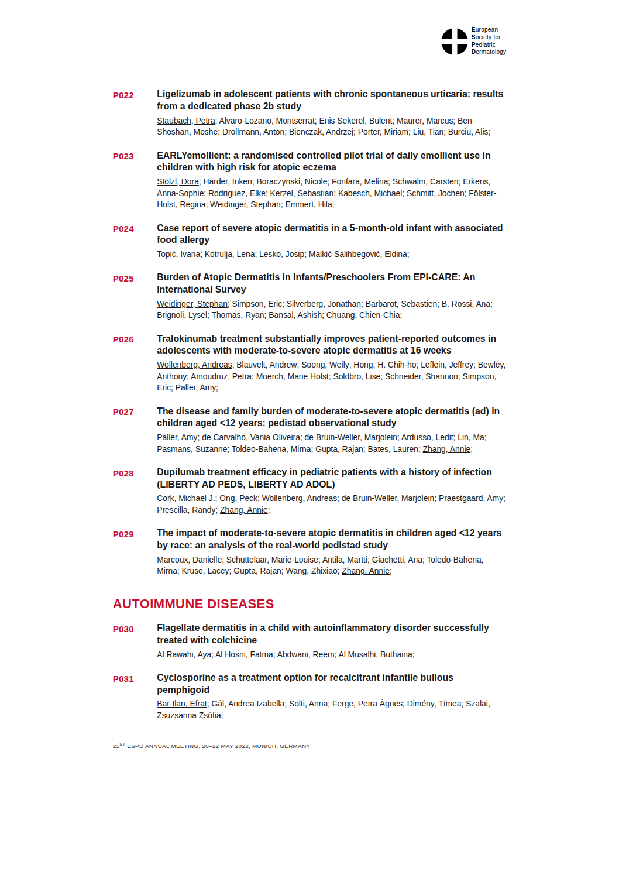European
Society for
Pediatric
Dermatology
P022
Ligelizumab in adolescent patients with chronic spontaneous urticaria: results from a dedicated phase 2b study
Staubach, Petra; Alvaro-Lozano, Montserrat; Enis Sekerel, Bulent; Maurer, Marcus; Ben-Shoshan, Moshe; Drollmann, Anton; Bienczak, Andrzej; Porter, Miriam; Liu, Tian; Burciu, Alis;
P023
EARLYemollient: a randomised controlled pilot trial of daily emollient use in children with high risk for atopic eczema
Stölzl, Dora; Harder, Inken; Boraczynski, Nicole; Fonfara, Melina; Schwalm, Carsten; Erkens, Anna-Sophie; Rodriguez, Elke; Kerzel, Sebastian; Kabesch, Michael; Schmitt, Jochen; Fölster-Holst, Regina; Weidinger, Stephan; Emmert, Hila;
P024
Case report of severe atopic dermatitis in a 5-month-old infant with associated food allergy
Topić, Ivana; Kotrulja, Lena; Lesko, Josip; Malkić Salihbegović, Eldina;
P025
Burden of Atopic Dermatitis in Infants/Preschoolers From EPI-CARE: An International Survey
Weidinger, Stephan; Simpson, Eric; Silverberg, Jonathan; Barbarot, Sebastien; B. Rossi, Ana; Brignoli, Lysel; Thomas, Ryan; Bansal, Ashish; Chuang, Chien-Chia;
P026
Tralokinumab treatment substantially improves patient-reported outcomes in adolescents with moderate-to-severe atopic dermatitis at 16 weeks
Wollenberg, Andreas; Blauvelt, Andrew; Soong, Weily; Hong, H. Chih-ho; Leflein, Jeffrey; Bewley, Anthony; Amoudruz, Petra; Moerch, Marie Holst; Soldbro, Lise; Schneider, Shannon; Simpson, Eric; Paller, Amy;
P027
The disease and family burden of moderate-to-severe atopic dermatitis (ad) in children aged <12 years: pedistad observational study
Paller, Amy; de Carvalho, Vania Oliveira; de Bruin-Weller, Marjolein; Ardusso, Ledit; Lin, Ma; Pasmans, Suzanne; Toldeo-Bahena, Mirna; Gupta, Rajan; Bates, Lauren; Zhang, Annie;
P028
Dupilumab treatment efficacy in pediatric patients with a history of infection (LIBERTY AD PEDS, LIBERTY AD ADOL)
Cork, Michael J.; Ong, Peck; Wollenberg, Andreas; de Bruin-Weller, Marjolein; Praestgaard, Amy; Prescilla, Randy; Zhang, Annie;
P029
The impact of moderate-to-severe atopic dermatitis in children aged <12 years by race: an analysis of the real-world pedistad study
Marcoux, Danielle; Schuttelaar, Marie-Louise; Antila, Martti; Giachetti, Ana; Toledo-Bahena, Mirna; Kruse, Lacey; Gupta, Rajan; Wang, Zhixiao; Zhang, Annie;
Autoimmune Diseases
P030
Flagellate dermatitis in a child with autoinflammatory disorder successfully treated with colchicine
Al Rawahi, Aya; Al Hosni, Fatma; Abdwani, Reem; Al Musalhi, Buthaina;
P031
Cyclosporine as a treatment option for recalcitrant infantile bullous pemphigoid
Bar-Ilan, Efrat; Gál, Andrea Izabella; Solti, Anna; Ferge, Petra Ágnes; Dimény, Tímea; Szalai, Zsuzsanna Zsófia;
21ST ESPD ANNUAL MEETING, 20–22 MAY 2022, MUNICH, GERMANY